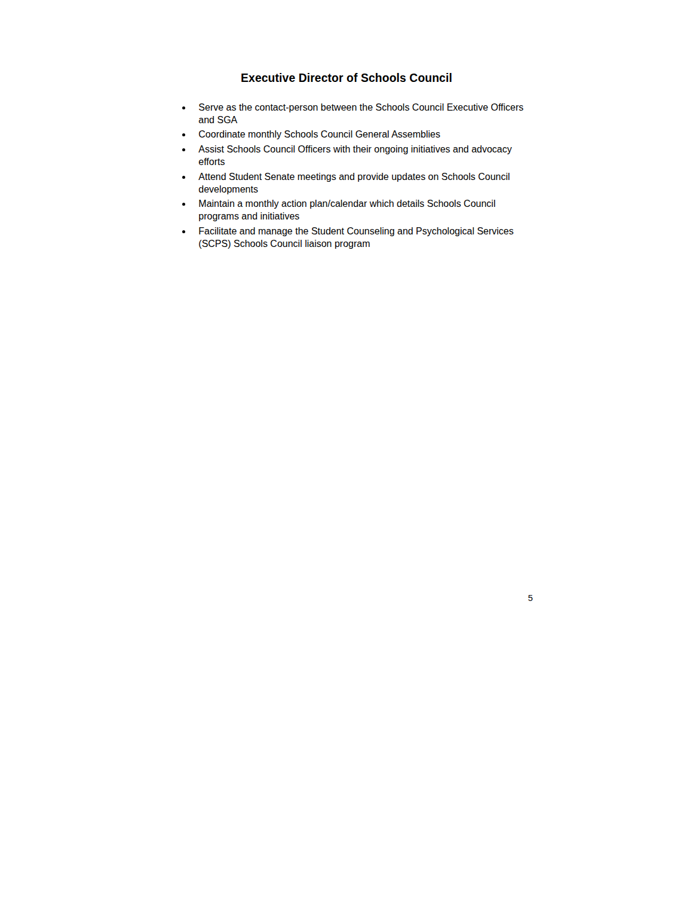Executive Director of Schools Council
Serve as the contact-person between the Schools Council Executive Officers and SGA
Coordinate monthly Schools Council General Assemblies
Assist Schools Council Officers with their ongoing initiatives and advocacy efforts
Attend Student Senate meetings and provide updates on Schools Council developments
Maintain a monthly action plan/calendar which details Schools Council programs and initiatives
Facilitate and manage the Student Counseling and Psychological Services (SCPS) Schools Council liaison program
5